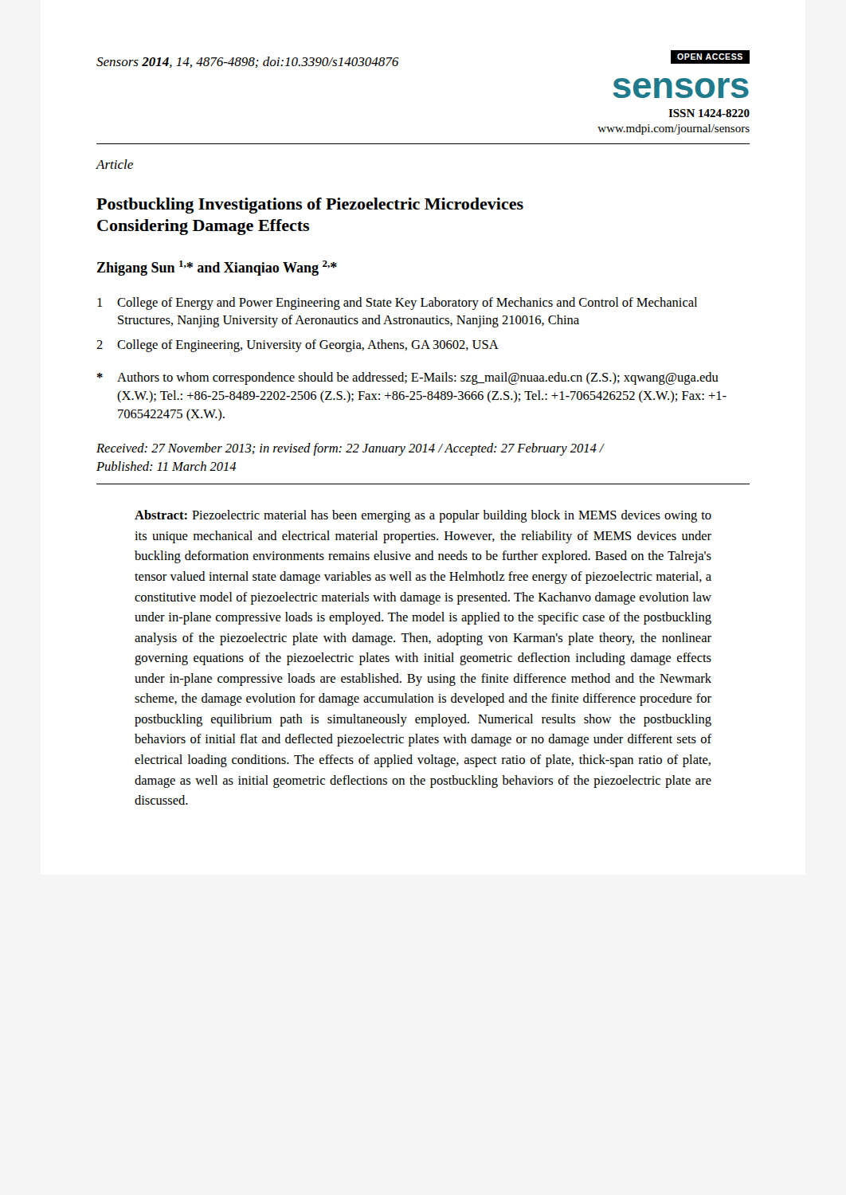Sensors 2014, 14, 4876-4898; doi:10.3390/s140304876
OPEN ACCESS
sensors
ISSN 1424-8220
www.mdpi.com/journal/sensors
Article
Postbuckling Investigations of Piezoelectric Microdevices
Considering Damage Effects
Zhigang Sun 1,* and Xianqiao Wang 2,*
1 College of Energy and Power Engineering and State Key Laboratory of Mechanics and Control of Mechanical Structures, Nanjing University of Aeronautics and Astronautics, Nanjing 210016, China
2 College of Engineering, University of Georgia, Athens, GA 30602, USA
*Authors to whom correspondence should be addressed; E-Mails: szg_mail@nuaa.edu.cn (Z.S.); xqwang@uga.edu (X.W.); Tel.: +86-25-8489-2202-2506 (Z.S.); Fax: +86-25-8489-3666 (Z.S.); Tel.: +1-7065426252 (X.W.); Fax: +1-7065422475 (X.W.).
Received: 27 November 2013; in revised form: 22 January 2014 / Accepted: 27 February 2014 /
Published: 11 March 2014
Abstract: Piezoelectric material has been emerging as a popular building block in MEMS devices owing to its unique mechanical and electrical material properties. However, the reliability of MEMS devices under buckling deformation environments remains elusive and needs to be further explored. Based on the Talreja's tensor valued internal state damage variables as well as the Helmhotlz free energy of piezoelectric material, a constitutive model of piezoelectric materials with damage is presented. The Kachanvo damage evolution law under in-plane compressive loads is employed. The model is applied to the specific case of the postbuckling analysis of the piezoelectric plate with damage. Then, adopting von Karman's plate theory, the nonlinear governing equations of the piezoelectric plates with initial geometric deflection including damage effects under in-plane compressive loads are established. By using the finite difference method and the Newmark scheme, the damage evolution for damage accumulation is developed and the finite difference procedure for postbuckling equilibrium path is simultaneously employed. Numerical results show the postbuckling behaviors of initial flat and deflected piezoelectric plates with damage or no damage under different sets of electrical loading conditions. The effects of applied voltage, aspect ratio of plate, thick-span ratio of plate, damage as well as initial geometric deflections on the postbuckling behaviors of the piezoelectric plate are discussed.